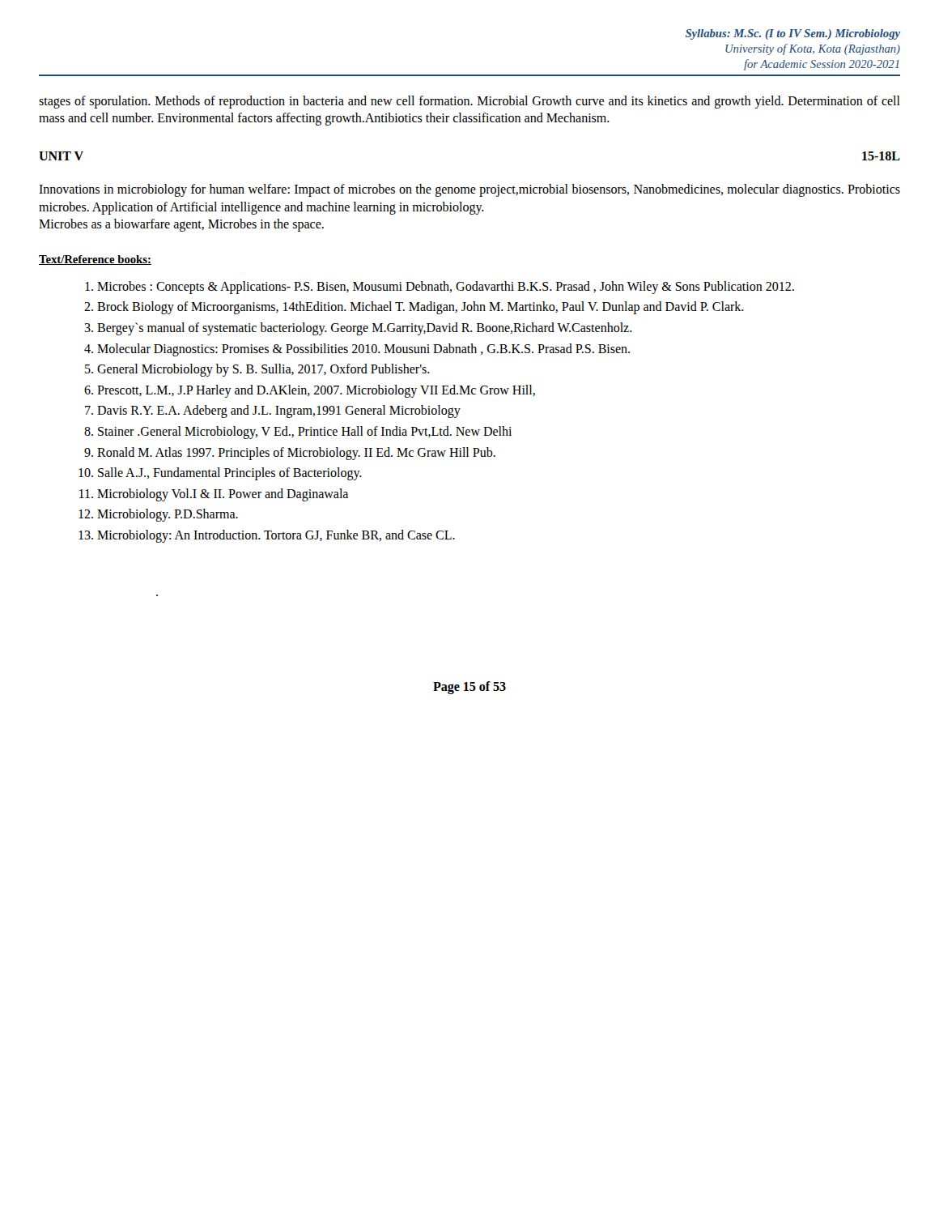Syllabus: M.Sc. (I to IV Sem.) Microbiology
University of Kota, Kota (Rajasthan)
for Academic Session 2020-2021
stages of sporulation. Methods of reproduction in bacteria and new cell formation. Microbial Growth curve and its kinetics and growth yield. Determination of cell mass and cell number. Environmental factors affecting growth.Antibiotics their classification and Mechanism.
UNIT V 15-18L
Innovations in microbiology for human welfare: Impact of microbes on the genome project,microbial biosensors, Nanobmedicines, molecular diagnostics. Probiotics microbes. Application of Artificial intelligence and machine learning in microbiology.
Microbes as a biowarfare agent, Microbes in the space.
Text/Reference books:
Microbes : Concepts & Applications- P.S. Bisen, Mousumi Debnath, Godavarthi B.K.S. Prasad , John Wiley & Sons Publication 2012.
Brock Biology of Microorganisms, 14thEdition. Michael T. Madigan, John M. Martinko, Paul V. Dunlap and David P. Clark.
Bergey`s manual of systematic bacteriology. George M.Garrity,David R. Boone,Richard W.Castenholz.
Molecular Diagnostics: Promises & Possibilities 2010. Mousuni Dabnath , G.B.K.S. Prasad P.S. Bisen.
General Microbiology by S. B. Sullia, 2017, Oxford Publisher's.
Prescott, L.M., J.P Harley and D.AKlein, 2007. Microbiology VII Ed.Mc Grow Hill,
Davis R.Y. E.A. Adeberg and J.L. Ingram,1991 General Microbiology
Stainer .General Microbiology, V Ed., Printice Hall of India Pvt,Ltd. New Delhi
Ronald M. Atlas 1997. Principles of Microbiology. II Ed. Mc Graw Hill Pub.
Salle A.J., Fundamental Principles of Bacteriology.
Microbiology Vol.I & II. Power and Daginawala
Microbiology. P.D.Sharma.
Microbiology: An Introduction. Tortora GJ, Funke BR, and Case CL.
.
Page 15 of 53